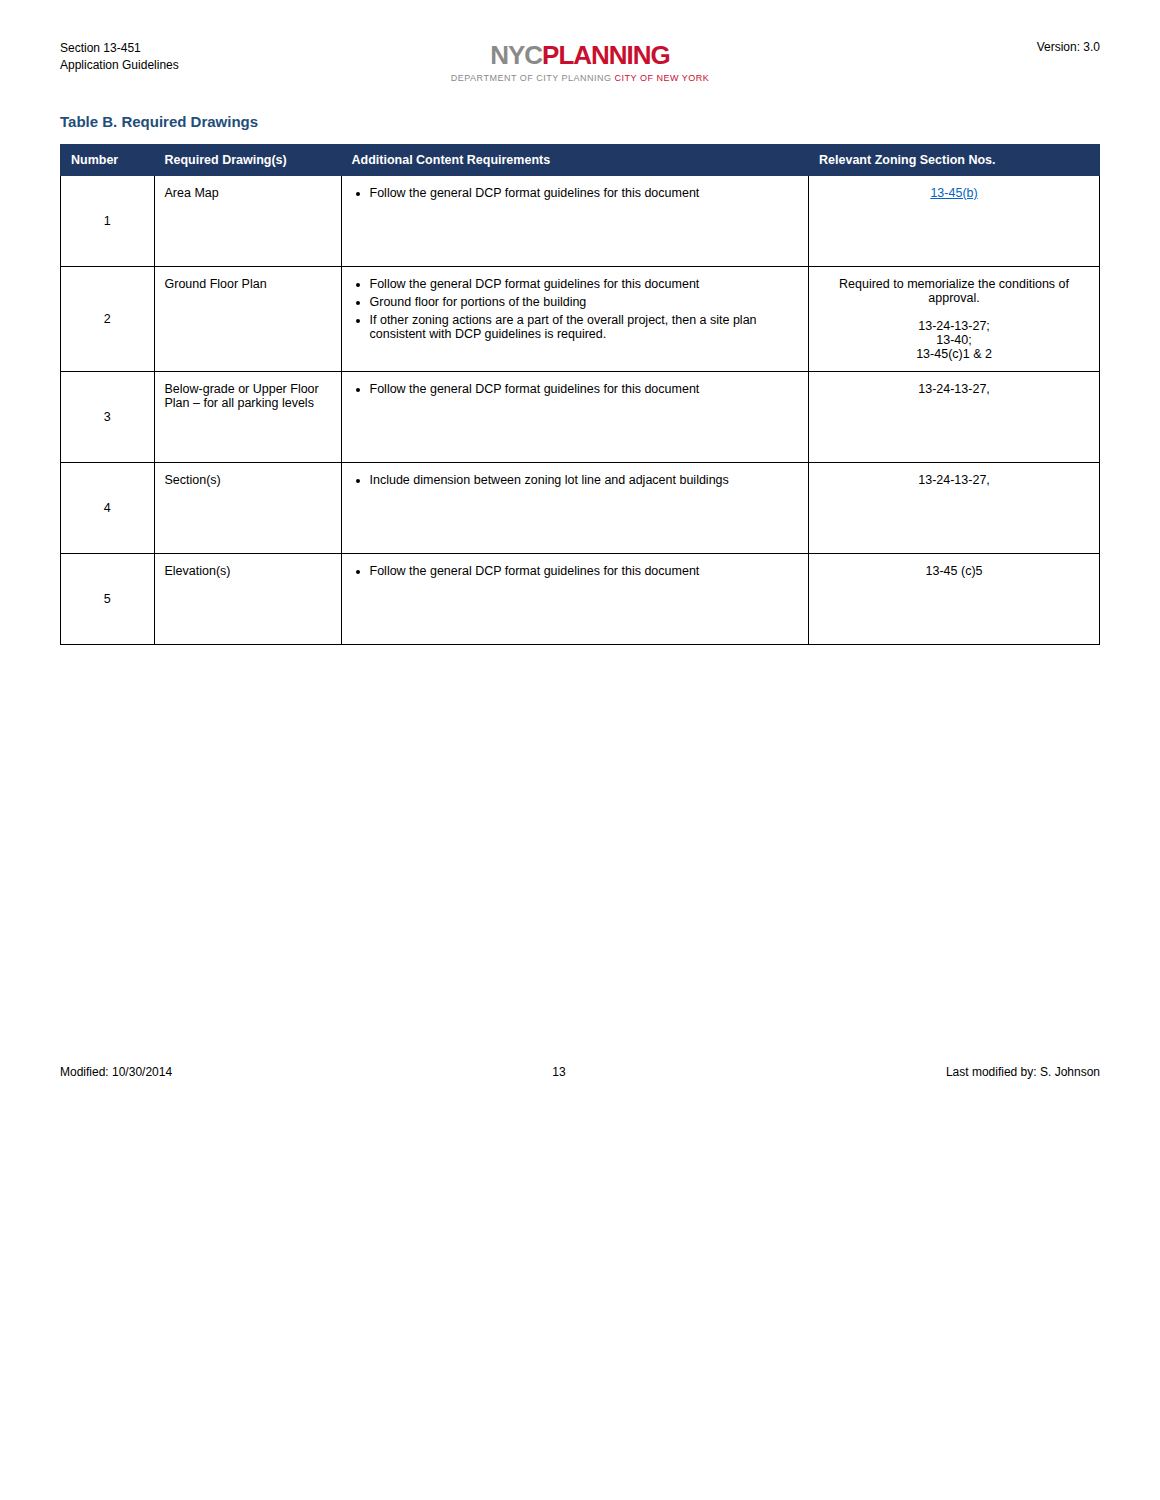Section 13-451
Application Guidelines
NYC PLANNING
DEPARTMENT OF CITY PLANNING CITY OF NEW YORK
Version: 3.0
Table B. Required Drawings
| Number | Required Drawing(s) | Additional Content Requirements | Relevant Zoning Section Nos. |
| --- | --- | --- | --- |
| 1 | Area Map | Follow the general DCP format guidelines for this document | 13-45(b) |
| 2 | Ground Floor Plan | Follow the general DCP format guidelines for this document Ground floor for portions of the building If other zoning actions are a part of the overall project, then a site plan consistent with DCP guidelines is required. | Required to memorialize the conditions of approval. 13-24-13-27; 13-40; 13-45(c)1 & 2 |
| 3 | Below-grade or Upper Floor Plan – for all parking levels | Follow the general DCP format guidelines for this document | 13-24-13-27, |
| 4 | Section(s) | Include dimension between zoning lot line and adjacent buildings | 13-24-13-27, |
| 5 | Elevation(s) | Follow the general DCP format guidelines for this document | 13-45 (c)5 |
Modified: 10/30/2014
13
Last modified by: S. Johnson